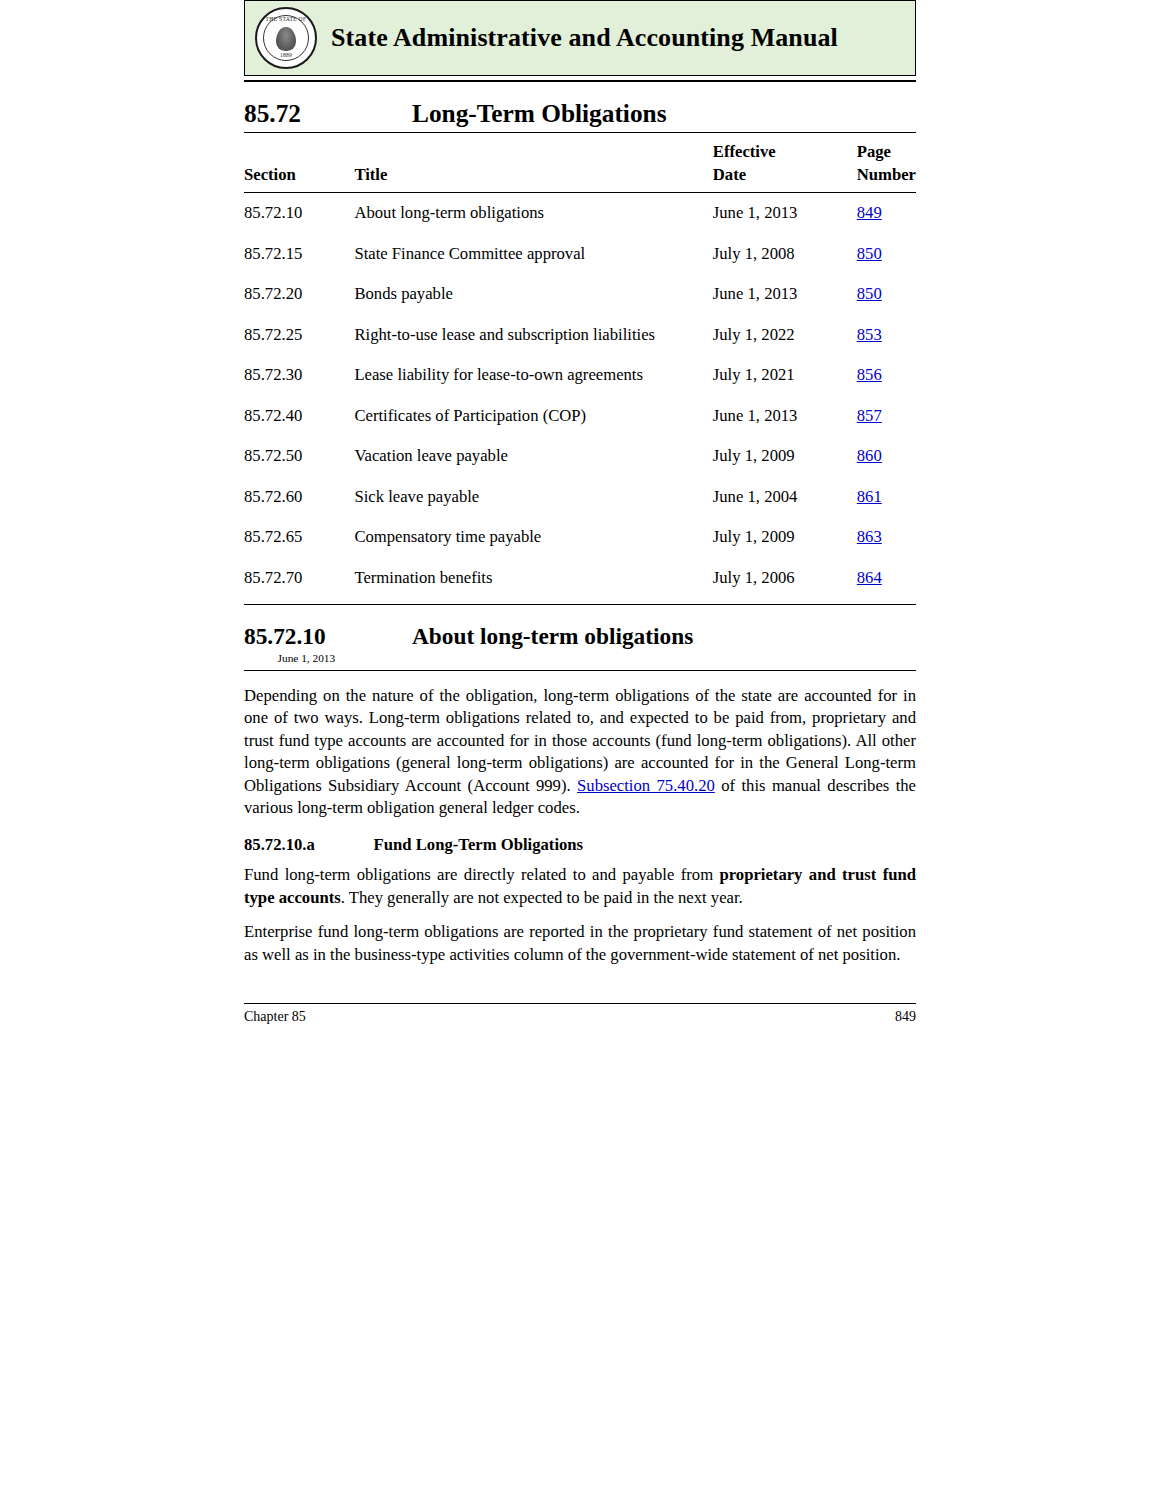THE STATE OF
1889
State Administrative and Accounting Manual
85.72
Long-Term Obligations
| Section | Title | Effective Date | Page Number |
| --- | --- | --- | --- |
| 85.72.10 | About long-term obligations | June 1, 2013 | 849 |
| 85.72.15 | State Finance Committee approval | July 1, 2008 | 850 |
| 85.72.20 | Bonds payable | June 1, 2013 | 850 |
| 85.72.25 | Right-to-use lease and subscription liabilities | July 1, 2022 | 853 |
| 85.72.30 | Lease liability for lease-to-own agreements | July 1, 2021 | 856 |
| 85.72.40 | Certificates of Participation (COP) | June 1, 2013 | 857 |
| 85.72.50 | Vacation leave payable | July 1, 2009 | 860 |
| 85.72.60 | Sick leave payable | June 1, 2004 | 861 |
| 85.72.65 | Compensatory time payable | July 1, 2009 | 863 |
| 85.72.70 | Termination benefits | July 1, 2006 | 864 |
85.72.10
About long-term obligations
June 1, 2013
Depending on the nature of the obligation, long-term obligations of the state are accounted for in one of two ways. Long-term obligations related to, and expected to be paid from, proprietary and trust fund type accounts are accounted for in those accounts (fund long-term obligations). All other long-term obligations (general long-term obligations) are accounted for in the General Long-term Obligations Subsidiary Account (Account 999). Subsection 75.40.20 of this manual describes the various long-term obligation general ledger codes.
85.72.10.a Fund Long-Term Obligations
Fund long-term obligations are directly related to and payable from proprietary and trust fund type accounts. They generally are not expected to be paid in the next year.
Enterprise fund long-term obligations are reported in the proprietary fund statement of net position as well as in the business-type activities column of the government-wide statement of net position.
Chapter 85
849